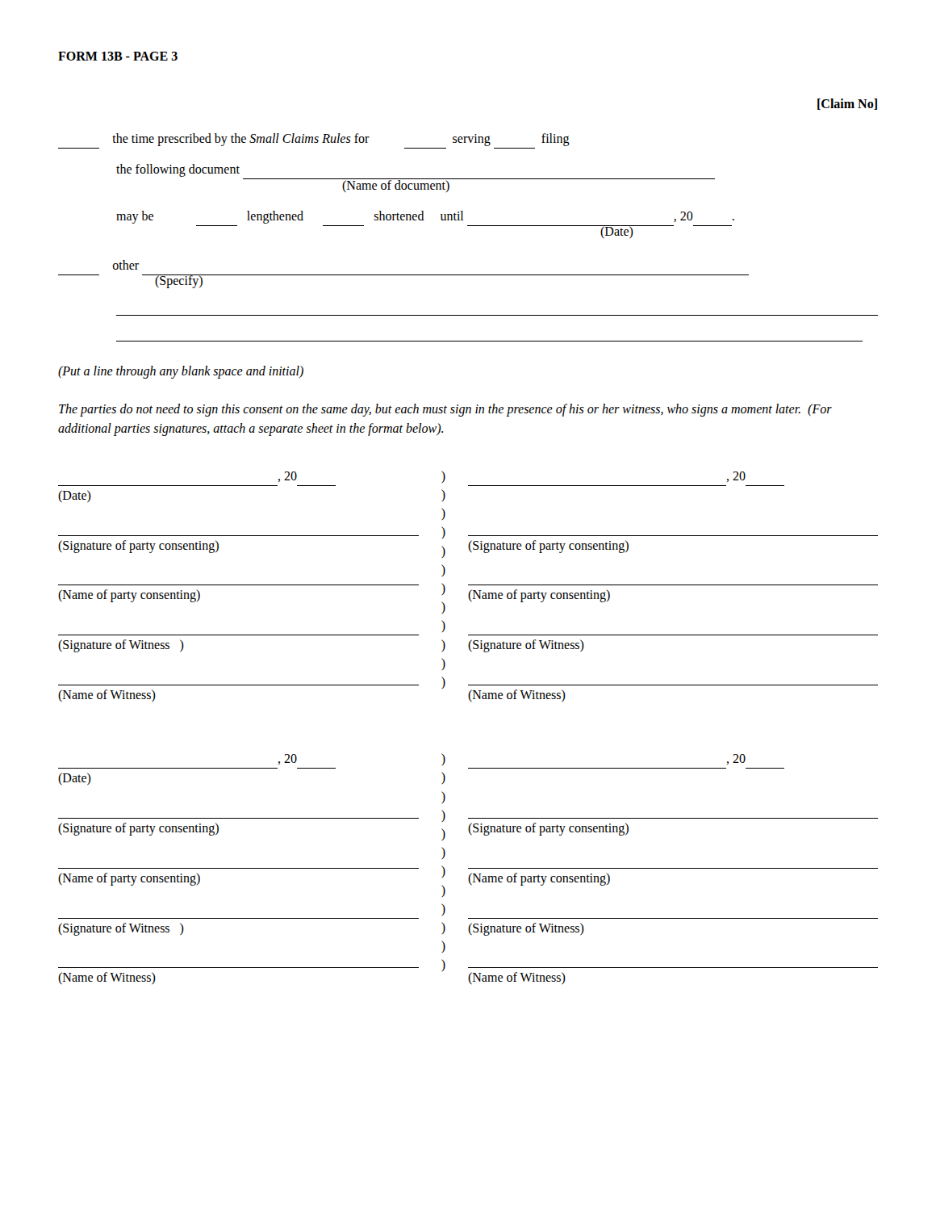FORM 13B - PAGE 3
[Claim No]
the time prescribed by the Small Claims Rules for serving filing
the following document
(Name of document)
may be lengthened shortened until , 20 .
(Date)
other
(Specify)
(Put a line through any blank space and initial)
The parties do not need to sign this consent on the same day, but each must sign in the presence of his or her witness, who signs a moment later. (For additional parties signatures, attach a separate sheet in the format below).
| , 20 (Date) (Signature of party consenting) (Name of party consenting) (Signature of Witness ) (Name of Witness) | ) ) ) ) ) ) ) ) ) ) ) ) | , 20 (Signature of party consenting) (Name of party consenting) (Signature of Witness) (Name of Witness) |
| , 20 (Date) (Signature of party consenting) (Name of party consenting) (Signature of Witness ) (Name of Witness) | ) ) ) ) ) ) ) ) ) ) ) ) | , 20 (Signature of party consenting) (Name of party consenting) (Signature of Witness) (Name of Witness) |